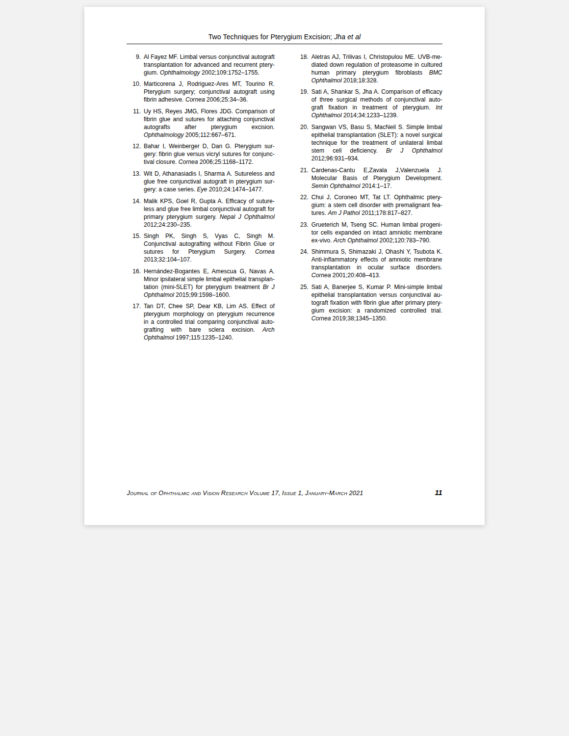Two Techniques for Pterygium Excision; Jha et al
9.
Al Fayez MF. Limbal versus conjunctival autograft transplantation for advanced and recurrent pterygium. Ophthalmology 2002;109:1752–1755.
10.
Marticorena J, Rodriguez-Ares MT, Tourino R. Pterygium surgery; conjunctival autograft using fibrin adhesive. Cornea 2006;25:34–36.
11.
Uy HS, Reyes JMG, Flores JDG. Comparison of fibrin glue and sutures for attaching conjunctival autografts after pterygium excision. Ophthalmology 2005;112:667–671.
12.
Bahar I, Weinberger D, Dan G. Pterygium surgery: fibrin glue versus vicryl sutures for conjunctival closure. Cornea 2006;25:1168–1172.
13.
Wit D, Athanasiadis I, Sharma A. Sutureless and glue free conjunctival autograft in pterygium surgery: a case series. Eye 2010;24:1474–1477.
14.
Malik KPS, Goel R, Gupta A. Efficacy of sutureless and glue free limbal conjunctival autograft for primary pterygium surgery. Nepal J Ophthalmol 2012;24:230–235.
15.
Singh PK, Singh S, Vyas C, Singh M. Conjunctival autografting without Fibrin Glue or sutures for Pterygium Surgery. Cornea 2013;32:104–107.
16.
Hernández-Bogantes E, Amescua G, Navas A. Minor ipsilateral simple limbal epithelial transplantation (mini-SLET) for pterygium treatment Br J Ophthalmol 2015;99:1598–1600.
17.
Tan DT, Chee SP, Dear KB, Lim AS. Effect of pterygium morphology on pterygium recurrence in a controlled trial comparing conjunctival autografting with bare sclera excision. Arch Ophthalmol 1997;115:1235–1240.
18.
Aletras AJ, Trilivas I, Christopulou ME. UVB-mediated down regulation of proteasome in cultured human primary pterygium fibroblasts BMC Ophthalmol 2018;18:328.
19.
Sati A, Shankar S, Jha A. Comparison of efficacy of three surgical methods of conjunctival autograft fixation in treatment of pterygium. Int Ophthalmol 2014;34:1233–1239.
20.
Sangwan VS, Basu S, MacNeil S. Simple limbal epithelial transplantation (SLET): a novel surgical technique for the treatment of unilateral limbal stem cell deficiency. Br J Ophthalmol 2012;96:931–934.
21.
Cardenas-Cantu E,Zavala J,Valenzuela J. Molecular Basis of Pterygium Development. Semin Ophthalmol 2014:1–17.
22.
Chui J, Coroneo MT, Tat LT. Ophthalmic pterygium: a stem cell disorder with premalignant features. Am J Pathol 2011;178:817–827.
23.
Grueterich M, Tseng SC. Human limbal progenitor cells expanded on intact amniotic membrane ex-vivo. Arch Ophthalmol 2002;120:783–790.
24.
Shimmura S, Shimazaki J, Ohashi Y, Tsubota K. Anti-inflammatory effects of amniotic membrane transplantation in ocular surface disorders. Cornea 2001;20:408–413.
25.
Sati A, Banerjee S, Kumar P. Mini-simple limbal epithelial transplantation versus conjunctival autograft fixation with fibrin glue after primary pterygium excision: a randomized controlled trial. Cornea 2019;38;1345–1350.
Journal of Ophthalmic and Vision Research Volume 17, Issue 1, January-March 2021
11